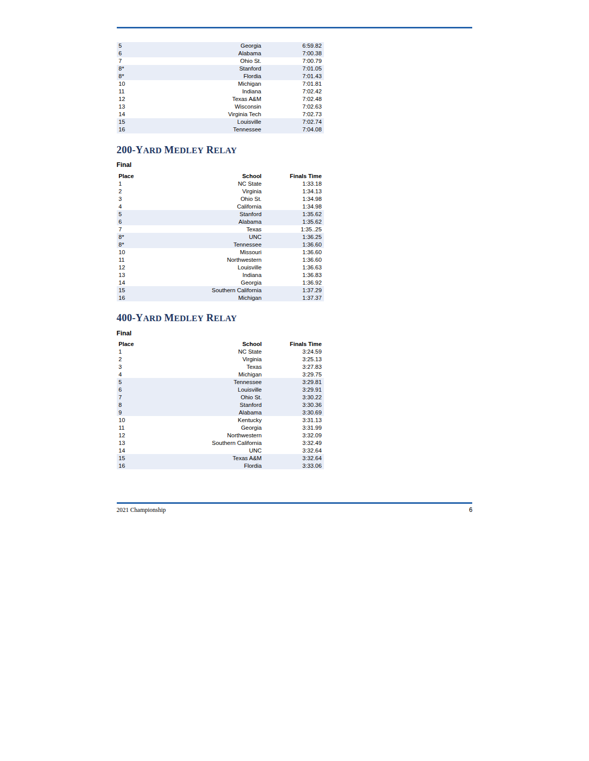| 5 | Georgia | 6:59.82 |
| 6 | Alabama | 7:00.38 |
| 7 | Ohio St. | 7:00.79 |
| 8* | Stanford | 7:01.05 |
| 8* | Flordia | 7:01.43 |
| 10 | Michigan | 7:01.81 |
| 11 | Indiana | 7:02.42 |
| 12 | Texas A&M | 7:02.48 |
| 13 | Wisconsin | 7:02.63 |
| 14 | Virginia Tech | 7:02.73 |
| 15 | Louisville | 7:02.74 |
| 16 | Tennessee | 7:04.08 |
200-YARD MEDLEY RELAY
Final
| Place | School | Finals Time |
| --- | --- | --- |
| 1 | NC State | 1:33.18 |
| 2 | Virginia | 1:34.13 |
| 3 | Ohio St. | 1:34.98 |
| 4 | California | 1:34.98 |
| 5 | Stanford | 1:35.62 |
| 6 | Alabama | 1:35.62 |
| 7 | Texas | 1:35..25 |
| 8* | UNC | 1:36.25 |
| 8* | Tennessee | 1:36.60 |
| 10 | Missouri | 1:36.60 |
| 11 | Northwestern | 1:36.60 |
| 12 | Louisville | 1:36.63 |
| 13 | Indiana | 1:36.83 |
| 14 | Georgia | 1:36.92 |
| 15 | Southern California | 1:37.29 |
| 16 | Michigan | 1:37.37 |
400-YARD MEDLEY RELAY
Final
| Place | School | Finals Time |
| --- | --- | --- |
| 1 | NC State | 3:24.59 |
| 2 | Virginia | 3:25.13 |
| 3 | Texas | 3:27.83 |
| 4 | Michigan | 3:29.75 |
| 5 | Tennessee | 3:29.81 |
| 6 | Louisville | 3:29.91 |
| 7 | Ohio St. | 3:30.22 |
| 8 | Stanford | 3:30.36 |
| 9 | Alabama | 3:30.69 |
| 10 | Kentucky | 3:31.13 |
| 11 | Georgia | 3:31.99 |
| 12 | Northwestern | 3:32.09 |
| 13 | Southern California | 3:32.49 |
| 14 | UNC | 3:32.64 |
| 15 | Texas A&M | 3:32.64 |
| 16 | Flordia | 3:33.06 |
2021 Championship
6